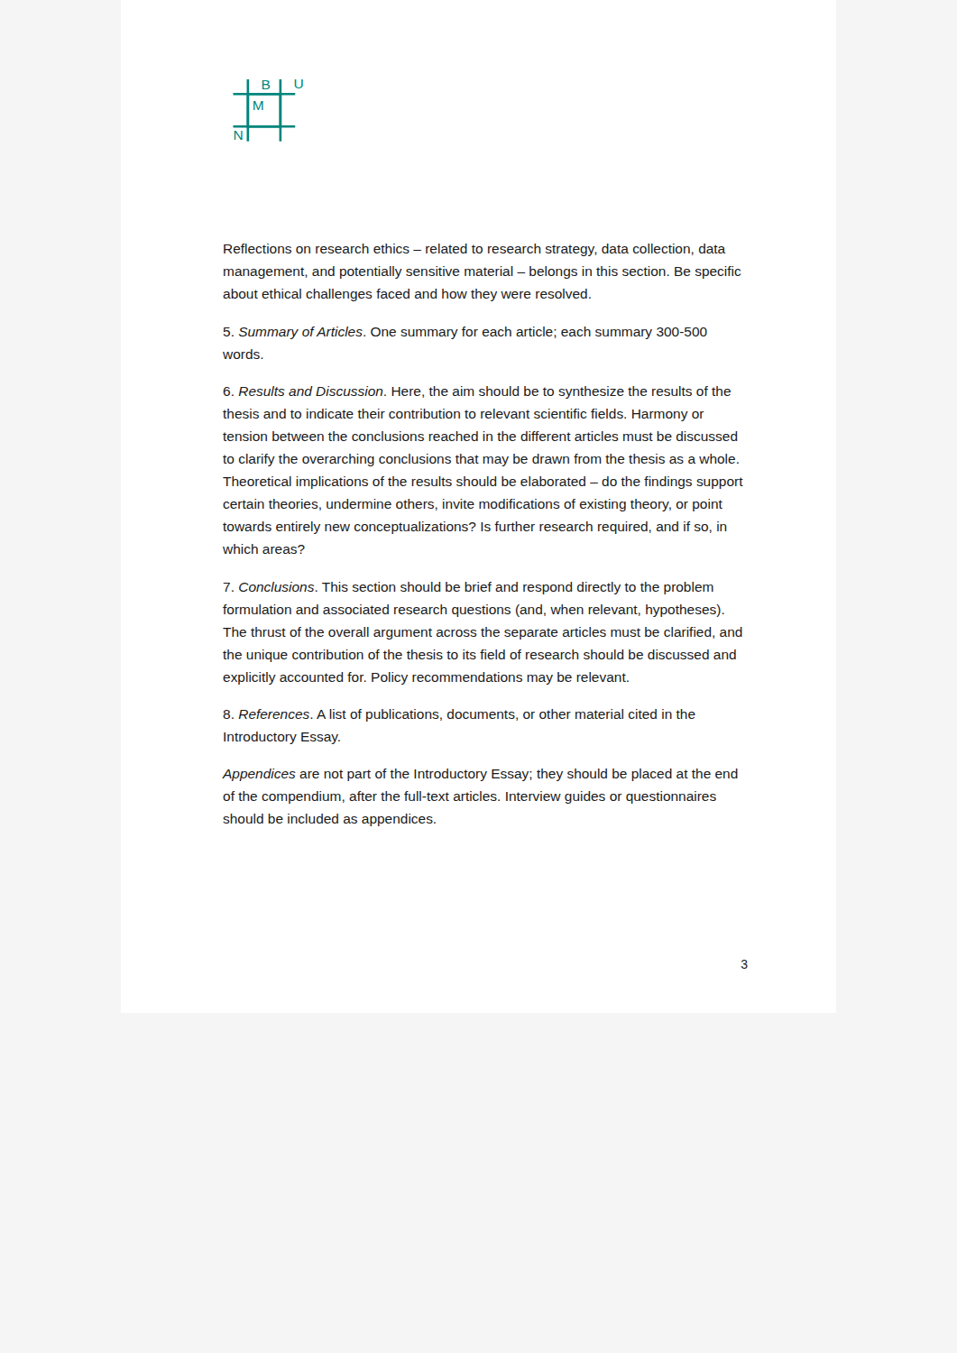U B M N
Reflections on research ethics – related to research strategy, data collection, data management, and potentially sensitive material – belongs in this section. Be specific about ethical challenges faced and how they were resolved.
5. Summary of Articles. One summary for each article; each summary 300-500 words.
6. Results and Discussion. Here, the aim should be to synthesize the results of the thesis and to indicate their contribution to relevant scientific fields. Harmony or tension between the conclusions reached in the different articles must be discussed to clarify the overarching conclusions that may be drawn from the thesis as a whole. Theoretical implications of the results should be elaborated – do the findings support certain theories, undermine others, invite modifications of existing theory, or point towards entirely new conceptualizations? Is further research required, and if so, in which areas?
7. Conclusions. This section should be brief and respond directly to the problem formulation and associated research questions (and, when relevant, hypotheses). The thrust of the overall argument across the separate articles must be clarified, and the unique contribution of the thesis to its field of research should be discussed and explicitly accounted for. Policy recommendations may be relevant.
8. References. A list of publications, documents, or other material cited in the Introductory Essay.
Appendices are not part of the Introductory Essay; they should be placed at the end of the compendium, after the full-text articles. Interview guides or questionnaires should be included as appendices.
3